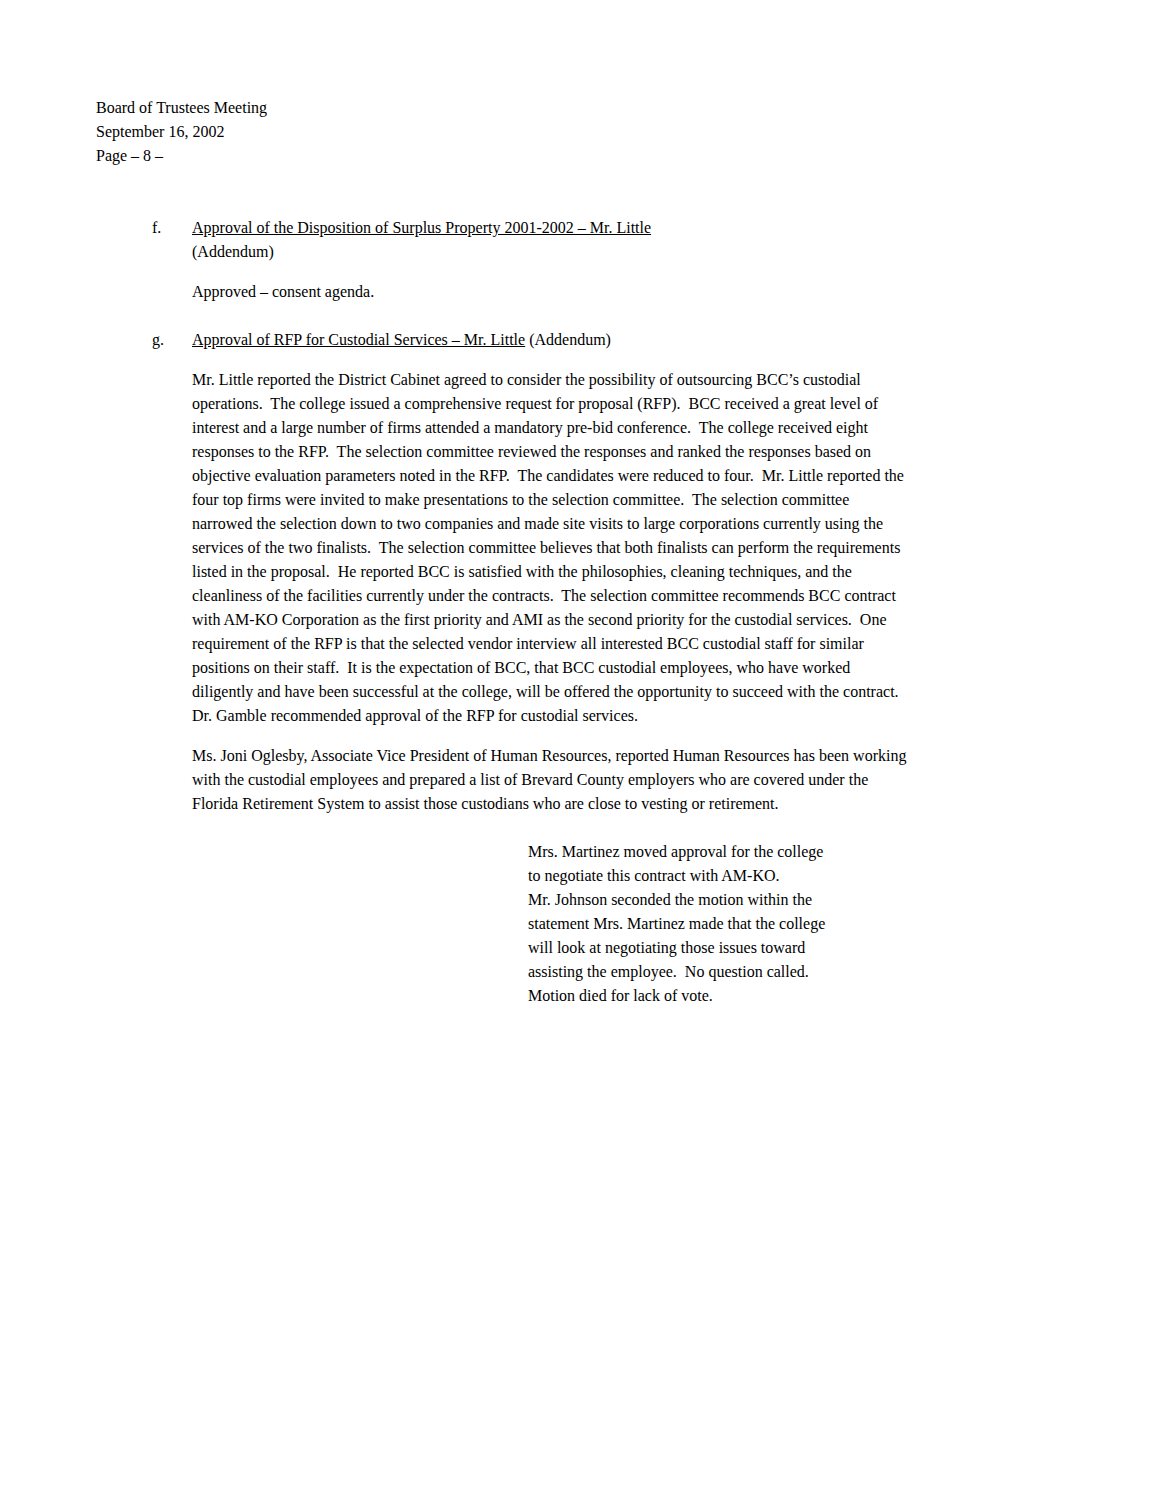Board of Trustees Meeting
September 16, 2002
Page – 8 –
f.
Approval of the Disposition of Surplus Property 2001-2002 – Mr. Little
(Addendum)
Approved – consent agenda.
g.
Approval of RFP for Custodial Services – Mr. Little (Addendum)
Mr. Little reported the District Cabinet agreed to consider the possibility of outsourcing BCC’s custodial operations. The college issued a comprehensive request for proposal (RFP). BCC received a great level of interest and a large number of firms attended a mandatory pre-bid conference. The college received eight responses to the RFP. The selection committee reviewed the responses and ranked the responses based on objective evaluation parameters noted in the RFP. The candidates were reduced to four. Mr. Little reported the four top firms were invited to make presentations to the selection committee. The selection committee narrowed the selection down to two companies and made site visits to large corporations currently using the services of the two finalists. The selection committee believes that both finalists can perform the requirements listed in the proposal. He reported BCC is satisfied with the philosophies, cleaning techniques, and the cleanliness of the facilities currently under the contracts. The selection committee recommends BCC contract with AM-KO Corporation as the first priority and AMI as the second priority for the custodial services. One requirement of the RFP is that the selected vendor interview all interested BCC custodial staff for similar positions on their staff. It is the expectation of BCC, that BCC custodial employees, who have worked diligently and have been successful at the college, will be offered the opportunity to succeed with the contract. Dr. Gamble recommended approval of the RFP for custodial services.
Ms. Joni Oglesby, Associate Vice President of Human Resources, reported Human Resources has been working with the custodial employees and prepared a list of Brevard County employers who are covered under the Florida Retirement System to assist those custodians who are close to vesting or retirement.
Mrs. Martinez moved approval for the college
to negotiate this contract with AM-KO.
Mr. Johnson seconded the motion within the
statement Mrs. Martinez made that the college
will look at negotiating those issues toward
assisting the employee. No question called.
Motion died for lack of vote.